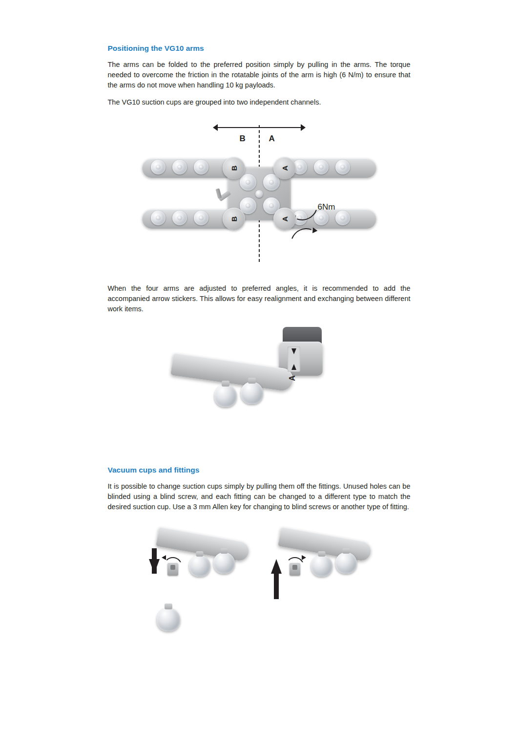Positioning the VG10 arms
The arms can be folded to the preferred position simply by pulling in the arms. The torque needed to overcome the friction in the rotatable joints of the arm is high (6 N/m) to ensure that the arms do not move when handling 10 kg payloads.
The VG10 suction cups are grouped into two independent channels.
B
A
B
A
B
A
6Nm
When the four arms are adjusted to preferred angles, it is recommended to add the accompanied arrow stickers. This allows for easy realignment and exchanging between different work items.
A
Vacuum cups and fittings
It is possible to change suction cups simply by pulling them off the fittings. Unused holes can be blinded using a blind screw, and each fitting can be changed to a different type to match the desired suction cup. Use a 3 mm Allen key for changing to blind screws or another type of fitting.